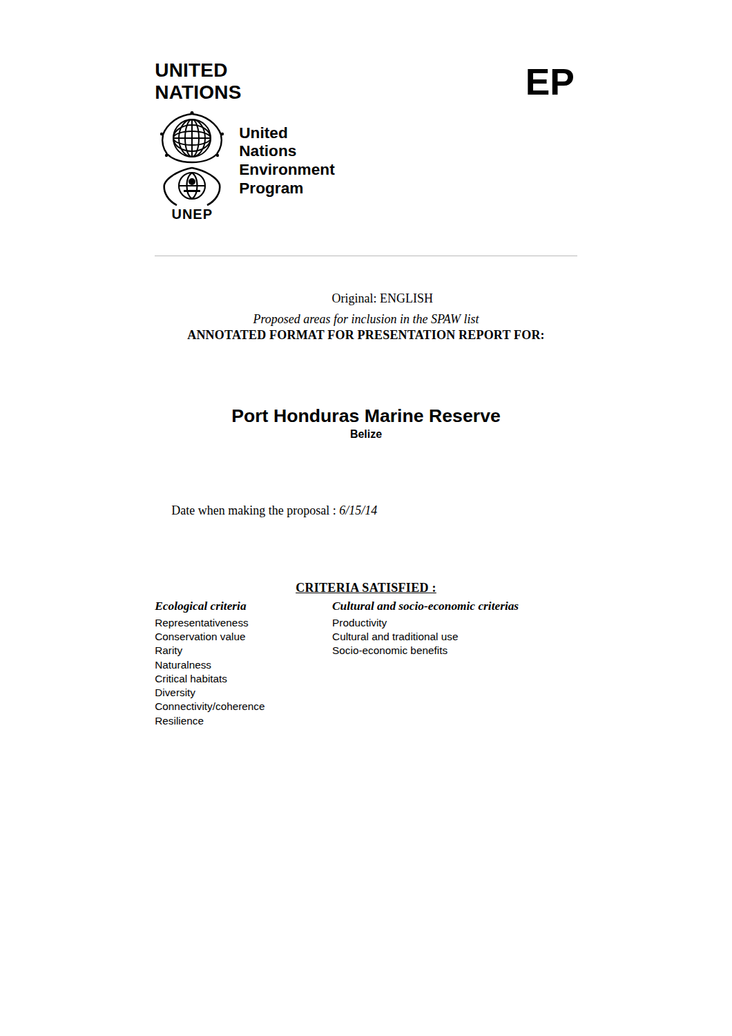UNITED
NATIONS
UNEP
United
Nations
Environment
Program
EP
Original: ENGLISH
Proposed areas for inclusion in the SPAW list
ANNOTATED FORMAT FOR PRESENTATION REPORT FOR:
Port Honduras Marine Reserve
Belize
Date when making the proposal : 6/15/14
CRITERIA SATISFIED :
| Ecological criteria | Cultural and socio-economic criterias |
| Representativeness Conservation value Rarity Naturalness Critical habitats Diversity Connectivity/coherence Resilience | Productivity Cultural and traditional use Socio-economic benefits |